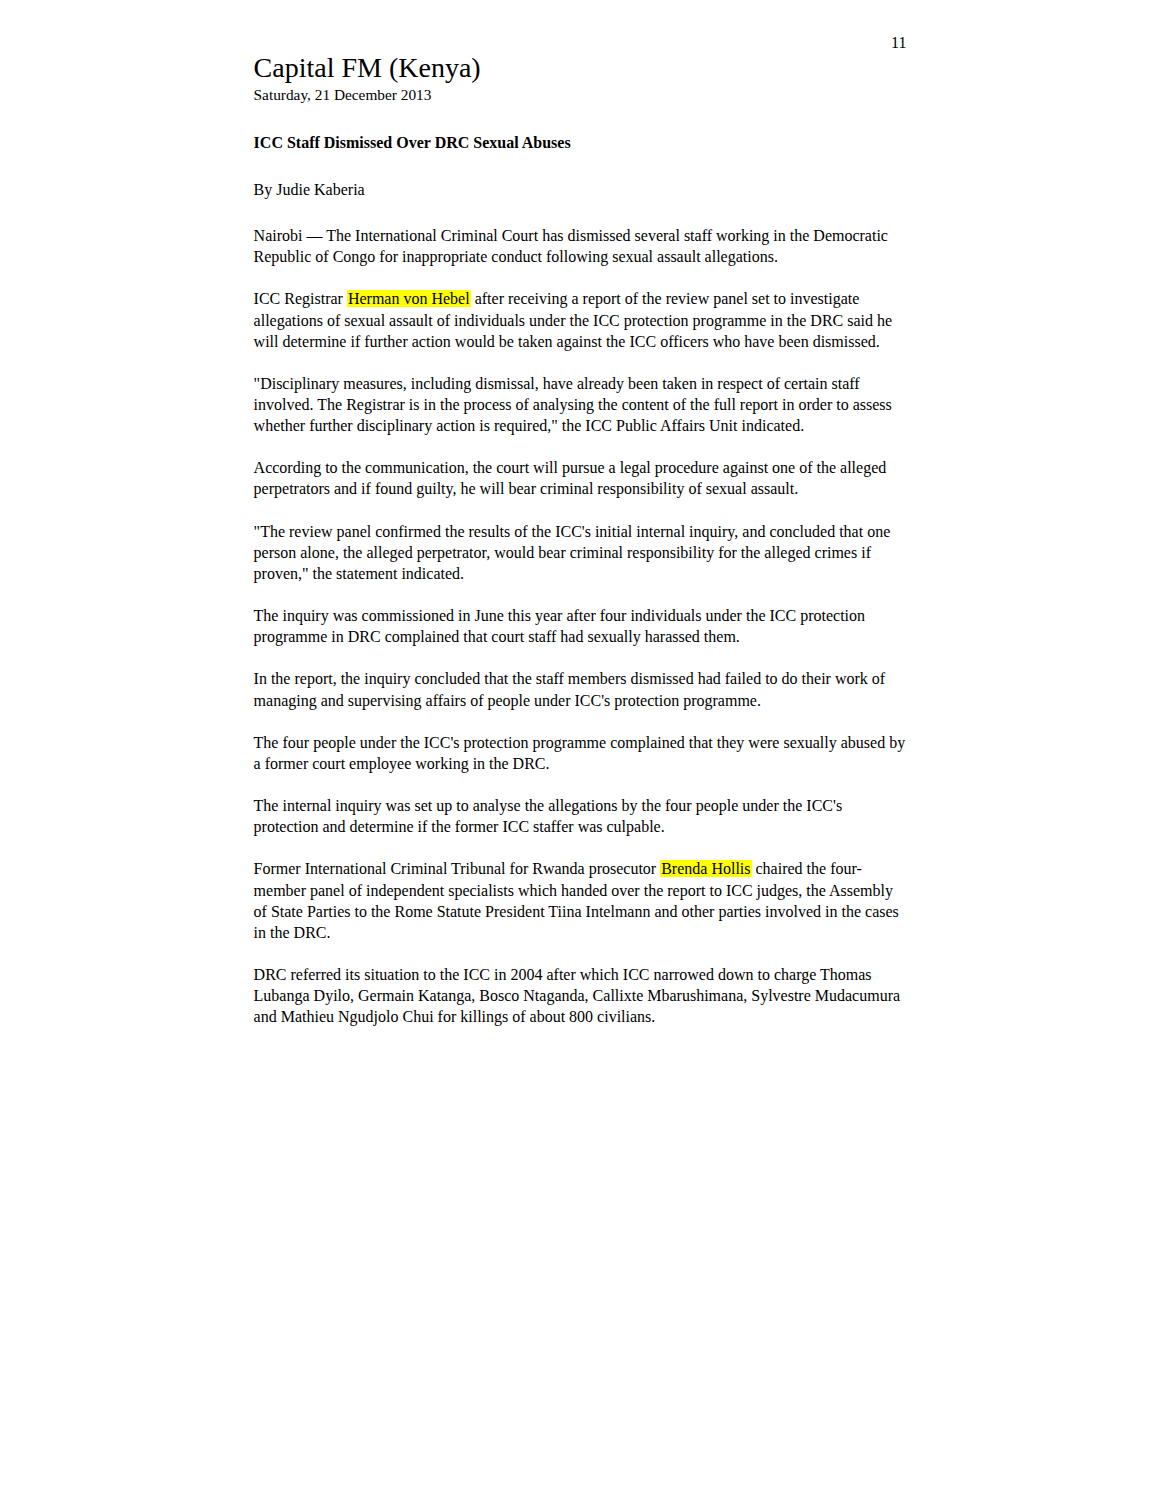11
Capital FM (Kenya)
Saturday, 21 December 2013
ICC Staff Dismissed Over DRC Sexual Abuses
By Judie Kaberia
Nairobi — The International Criminal Court has dismissed several staff working in the Democratic Republic of Congo for inappropriate conduct following sexual assault allegations.
ICC Registrar Herman von Hebel after receiving a report of the review panel set to investigate allegations of sexual assault of individuals under the ICC protection programme in the DRC said he will determine if further action would be taken against the ICC officers who have been dismissed.
"Disciplinary measures, including dismissal, have already been taken in respect of certain staff involved. The Registrar is in the process of analysing the content of the full report in order to assess whether further disciplinary action is required," the ICC Public Affairs Unit indicated.
According to the communication, the court will pursue a legal procedure against one of the alleged perpetrators and if found guilty, he will bear criminal responsibility of sexual assault.
"The review panel confirmed the results of the ICC's initial internal inquiry, and concluded that one person alone, the alleged perpetrator, would bear criminal responsibility for the alleged crimes if proven," the statement indicated.
The inquiry was commissioned in June this year after four individuals under the ICC protection programme in DRC complained that court staff had sexually harassed them.
In the report, the inquiry concluded that the staff members dismissed had failed to do their work of managing and supervising affairs of people under ICC's protection programme.
The four people under the ICC's protection programme complained that they were sexually abused by a former court employee working in the DRC.
The internal inquiry was set up to analyse the allegations by the four people under the ICC's protection and determine if the former ICC staffer was culpable.
Former International Criminal Tribunal for Rwanda prosecutor Brenda Hollis chaired the four-member panel of independent specialists which handed over the report to ICC judges, the Assembly of State Parties to the Rome Statute President Tiina Intelmann and other parties involved in the cases in the DRC.
DRC referred its situation to the ICC in 2004 after which ICC narrowed down to charge Thomas Lubanga Dyilo, Germain Katanga, Bosco Ntaganda, Callixte Mbarushimana, Sylvestre Mudacumura and Mathieu Ngudjolo Chui for killings of about 800 civilians.